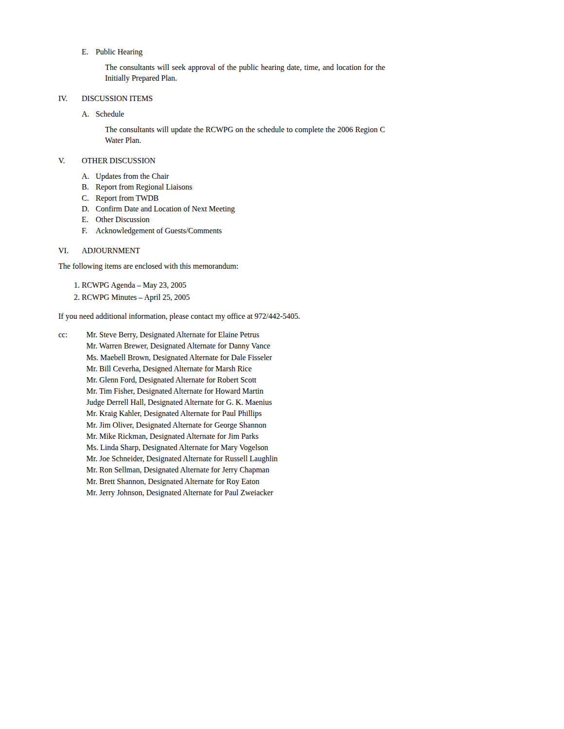E. Public Hearing
The consultants will seek approval of the public hearing date, time, and location for the Initially Prepared Plan.
IV. DISCUSSION ITEMS
A. Schedule
The consultants will update the RCWPG on the schedule to complete the 2006 Region C Water Plan.
V. OTHER DISCUSSION
A. Updates from the Chair
B. Report from Regional Liaisons
C. Report from TWDB
D. Confirm Date and Location of Next Meeting
E. Other Discussion
F. Acknowledgement of Guests/Comments
VI. ADJOURNMENT
The following items are enclosed with this memorandum:
RCWPG Agenda – May 23, 2005
RCWPG Minutes – April 25, 2005
If you need additional information, please contact my office at 972/442-5405.
cc:
Mr. Steve Berry, Designated Alternate for Elaine Petrus
Mr. Warren Brewer, Designated Alternate for Danny Vance
Ms. Maebell Brown, Designated Alternate for Dale Fisseler
Mr. Bill Ceverha, Designed Alternate for Marsh Rice
Mr. Glenn Ford, Designated Alternate for Robert Scott
Mr. Tim Fisher, Designated Alternate for Howard Martin
Judge Derrell Hall, Designated Alternate for G. K. Maenius
Mr. Kraig Kahler, Designated Alternate for Paul Phillips
Mr. Jim Oliver, Designated Alternate for George Shannon
Mr. Mike Rickman, Designated Alternate for Jim Parks
Ms. Linda Sharp, Designated Alternate for Mary Vogelson
Mr. Joe Schneider, Designated Alternate for Russell Laughlin
Mr. Ron Sellman, Designated Alternate for Jerry Chapman
Mr. Brett Shannon, Designated Alternate for Roy Eaton
Mr. Jerry Johnson, Designated Alternate for Paul Zweiacker